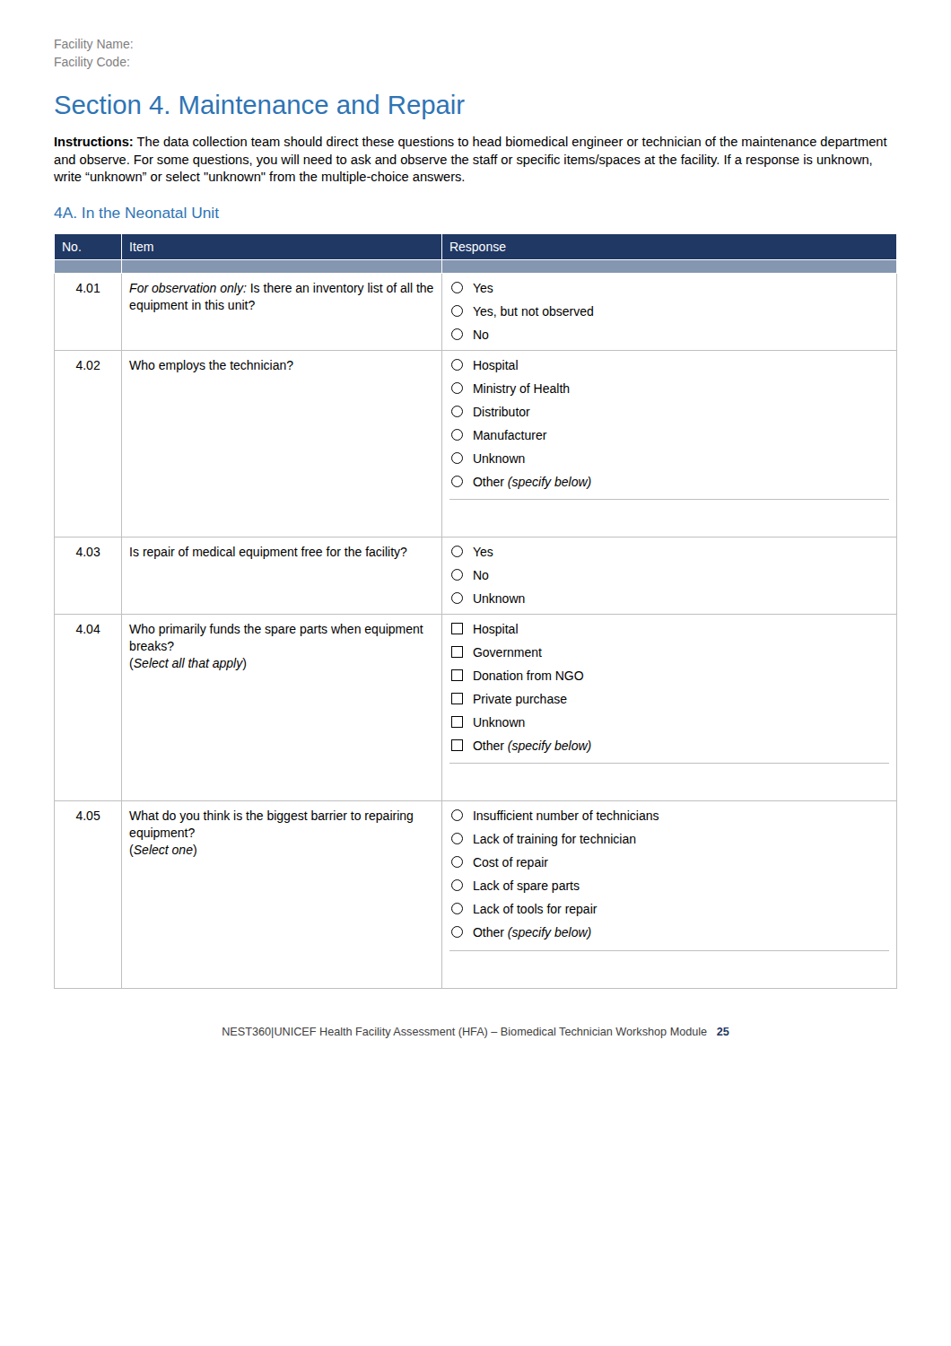Facility Name:
Facility Code:
Section 4. Maintenance and Repair
Instructions: The data collection team should direct these questions to head biomedical engineer or technician of the maintenance department and observe. For some questions, you will need to ask and observe the staff or specific items/spaces at the facility. If a response is unknown, write “unknown” or select "unknown" from the multiple-choice answers.
4A. In the Neonatal Unit
| No. | Item | Response |
| --- | --- | --- |
| 4.01 | For observation only: Is there an inventory list of all the equipment in this unit? | Yes Yes, but not observed No |
| 4.02 | Who employs the technician? | Hospital Ministry of Health Distributor Manufacturer Unknown Other (specify below) |
| 4.03 | Is repair of medical equipment free for the facility? | Yes No Unknown |
| 4.04 | Who primarily funds the spare parts when equipment breaks? ( Select all that apply ) | Hospital Government Donation from NGO Private purchase Unknown Other (specify below) |
| 4.05 | What do you think is the biggest barrier to repairing equipment? ( Select one ) | Insufficient number of technicians Lack of training for technician Cost of repair Lack of spare parts Lack of tools for repair Other (specify below) |
NEST360|UNICEF Health Facility Assessment (HFA) – Biomedical Technician Workshop Module 25